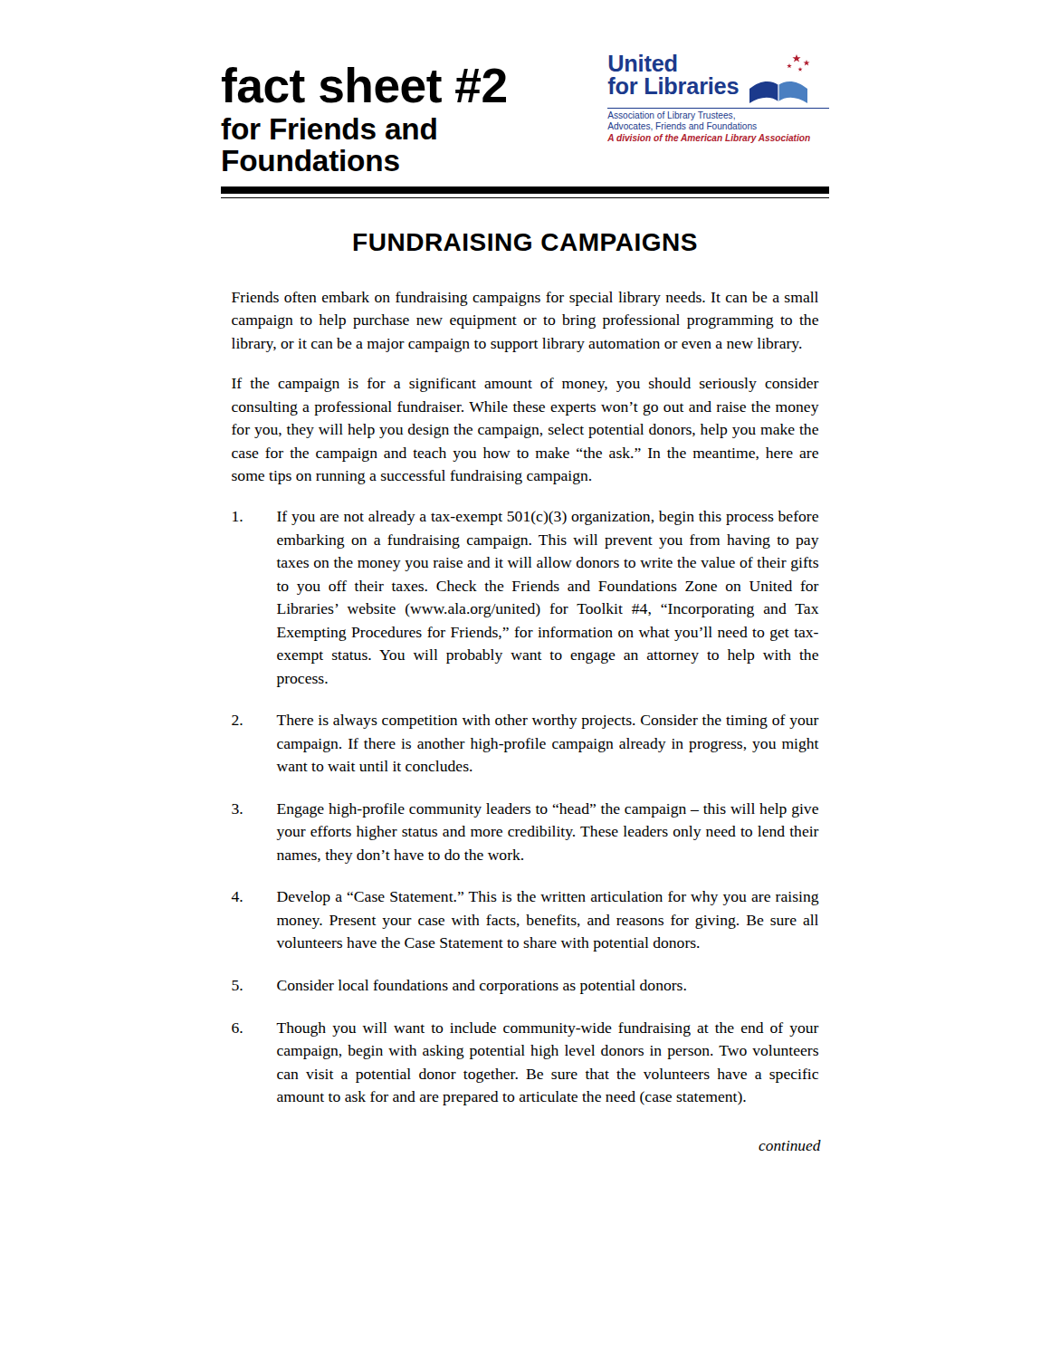fact sheet #2
for Friends and Foundations
United
for Libraries
Association of Library Trustees,
Advocates, Friends and Foundations
A division of the American Library Association
FUNDRAISING CAMPAIGNS
Friends often embark on fundraising campaigns for special library needs. It can be a small campaign to help purchase new equipment or to bring professional programming to the library, or it can be a major campaign to support library automation or even a new library.
If the campaign is for a significant amount of money, you should seriously consider consulting a professional fundraiser. While these experts won’t go out and raise the money for you, they will help you design the campaign, select potential donors, help you make the case for the campaign and teach you how to make “the ask.” In the meantime, here are some tips on running a successful fundraising campaign.
If you are not already a tax-exempt 501(c)(3) organization, begin this process before embarking on a fundraising campaign. This will prevent you from having to pay taxes on the money you raise and it will allow donors to write the value of their gifts to you off their taxes. Check the Friends and Foundations Zone on United for Libraries’ website (www.ala.org/united) for Toolkit #4, “Incorporating and Tax Exempting Procedures for Friends,” for information on what you’ll need to get tax-exempt status. You will probably want to engage an attorney to help with the process.
There is always competition with other worthy projects. Consider the timing of your campaign. If there is another high-profile campaign already in progress, you might want to wait until it concludes.
Engage high-profile community leaders to “head” the campaign – this will help give your efforts higher status and more credibility. These leaders only need to lend their names, they don’t have to do the work.
Develop a “Case Statement.” This is the written articulation for why you are raising money. Present your case with facts, benefits, and reasons for giving. Be sure all volunteers have the Case Statement to share with potential donors.
Consider local foundations and corporations as potential donors.
Though you will want to include community-wide fundraising at the end of your campaign, begin with asking potential high level donors in person. Two volunteers can visit a potential donor together. Be sure that the volunteers have a specific amount to ask for and are prepared to articulate the need (case statement).
continued